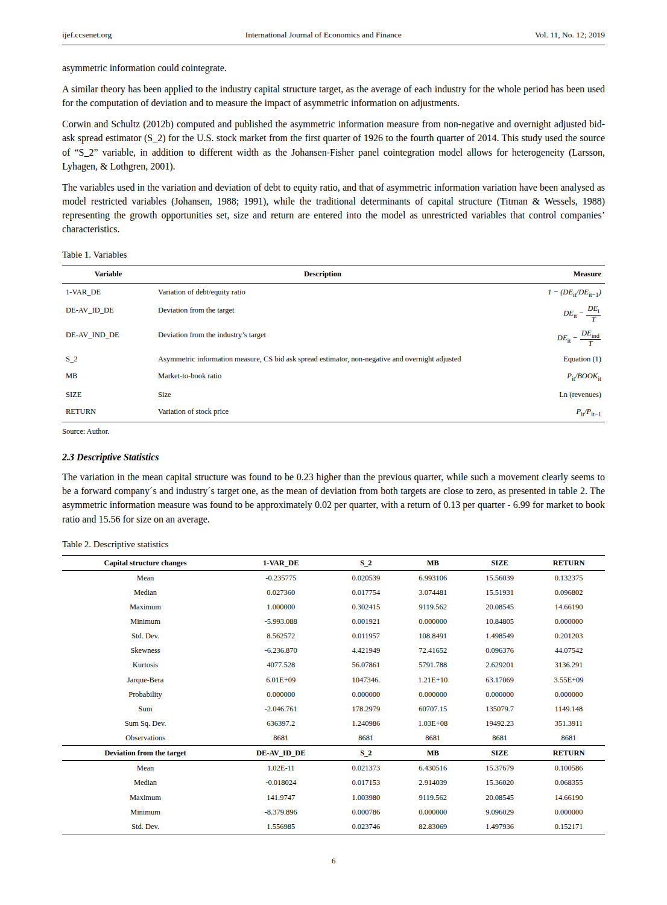ijef.ccsenet.org
International Journal of Economics and Finance
Vol. 11, No. 12; 2019
asymmetric information could cointegrate.
A similar theory has been applied to the industry capital structure target, as the average of each industry for the whole period has been used for the computation of deviation and to measure the impact of asymmetric information on adjustments.
Corwin and Schultz (2012b) computed and published the asymmetric information measure from non-negative and overnight adjusted bid-ask spread estimator (S_2) for the U.S. stock market from the first quarter of 1926 to the fourth quarter of 2014. This study used the source of “S_2” variable, in addition to different width as the Johansen-Fisher panel cointegration model allows for heterogeneity (Larsson, Lyhagen, & Lothgren, 2001).
The variables used in the variation and deviation of debt to equity ratio, and that of asymmetric information variation have been analysed as model restricted variables (Johansen, 1988; 1991), while the traditional determinants of capital structure (Titman & Wessels, 1988) representing the growth opportunities set, size and return are entered into the model as unrestricted variables that control companies’ characteristics.
Table 1. Variables
| Variable | Description | Measure |
| --- | --- | --- |
| 1-VAR_DE | Variation of debt/equity ratio | 1 − (DE it /DE it−1 ) |
| DE-AV_ID_DE | Deviation from the target | DE it − DE i T |
| DE-AV_IND_DE | Deviation from the industry’s target | DE it − DE ind T |
| S_2 | Asymmetric information measure, CS bid ask spread estimator, non-negative and overnight adjusted | Equation (1) |
| MB | Market-to-book ratio | P it /BOOK it |
| SIZE | Size | Ln (revenues) |
| RETURN | Variation of stock price | P it /P it−1 |
Source: Author.
2.3 Descriptive Statistics
The variation in the mean capital structure was found to be 0.23 higher than the previous quarter, while such a movement clearly seems to be a forward company´s and industry´s target one, as the mean of deviation from both targets are close to zero, as presented in table 2. The asymmetric information measure was found to be approximately 0.02 per quarter, with a return of 0.13 per quarter - 6.99 for market to book ratio and 15.56 for size on an average.
Table 2. Descriptive statistics
| Capital structure changes | 1-VAR_DE | S_2 | MB | SIZE | RETURN |
| --- | --- | --- | --- | --- | --- |
| Mean | -0.235775 | 0.020539 | 6.993106 | 15.56039 | 0.132375 |
| Median | 0.027360 | 0.017754 | 3.074481 | 15.51931 | 0.096802 |
| Maximum | 1.000000 | 0.302415 | 9119.562 | 20.08545 | 14.66190 |
| Minimum | -5.993.088 | 0.001921 | 0.000000 | 10.84805 | 0.000000 |
| Std. Dev. | 8.562572 | 0.011957 | 108.8491 | 1.498549 | 0.201203 |
| Skewness | -6.236.870 | 4.421949 | 72.41652 | 0.096376 | 44.07542 |
| Kurtosis | 4077.528 | 56.07861 | 5791.788 | 2.629201 | 3136.291 |
| Jarque-Bera | 6.01E+09 | 1047346. | 1.21E+10 | 63.17069 | 3.55E+09 |
| Probability | 0.000000 | 0.000000 | 0.000000 | 0.000000 | 0.000000 |
| Sum | -2.046.761 | 178.2979 | 60707.15 | 135079.7 | 1149.148 |
| Sum Sq. Dev. | 636397.2 | 1.240986 | 1.03E+08 | 19492.23 | 351.3911 |
| Observations | 8681 | 8681 | 8681 | 8681 | 8681 |
| Deviation from the target | DE-AV_ID_DE | S_2 | MB | SIZE | RETURN |
| Mean | 1.02E-11 | 0.021373 | 6.430516 | 15.37679 | 0.100586 |
| Median | -0.018024 | 0.017153 | 2.914039 | 15.36020 | 0.068355 |
| Maximum | 141.9747 | 1.003980 | 9119.562 | 20.08545 | 14.66190 |
| Minimum | -8.379.896 | 0.000786 | 0.000000 | 9.096029 | 0.000000 |
| Std. Dev. | 1.556985 | 0.023746 | 82.83069 | 1.497936 | 0.152171 |
6